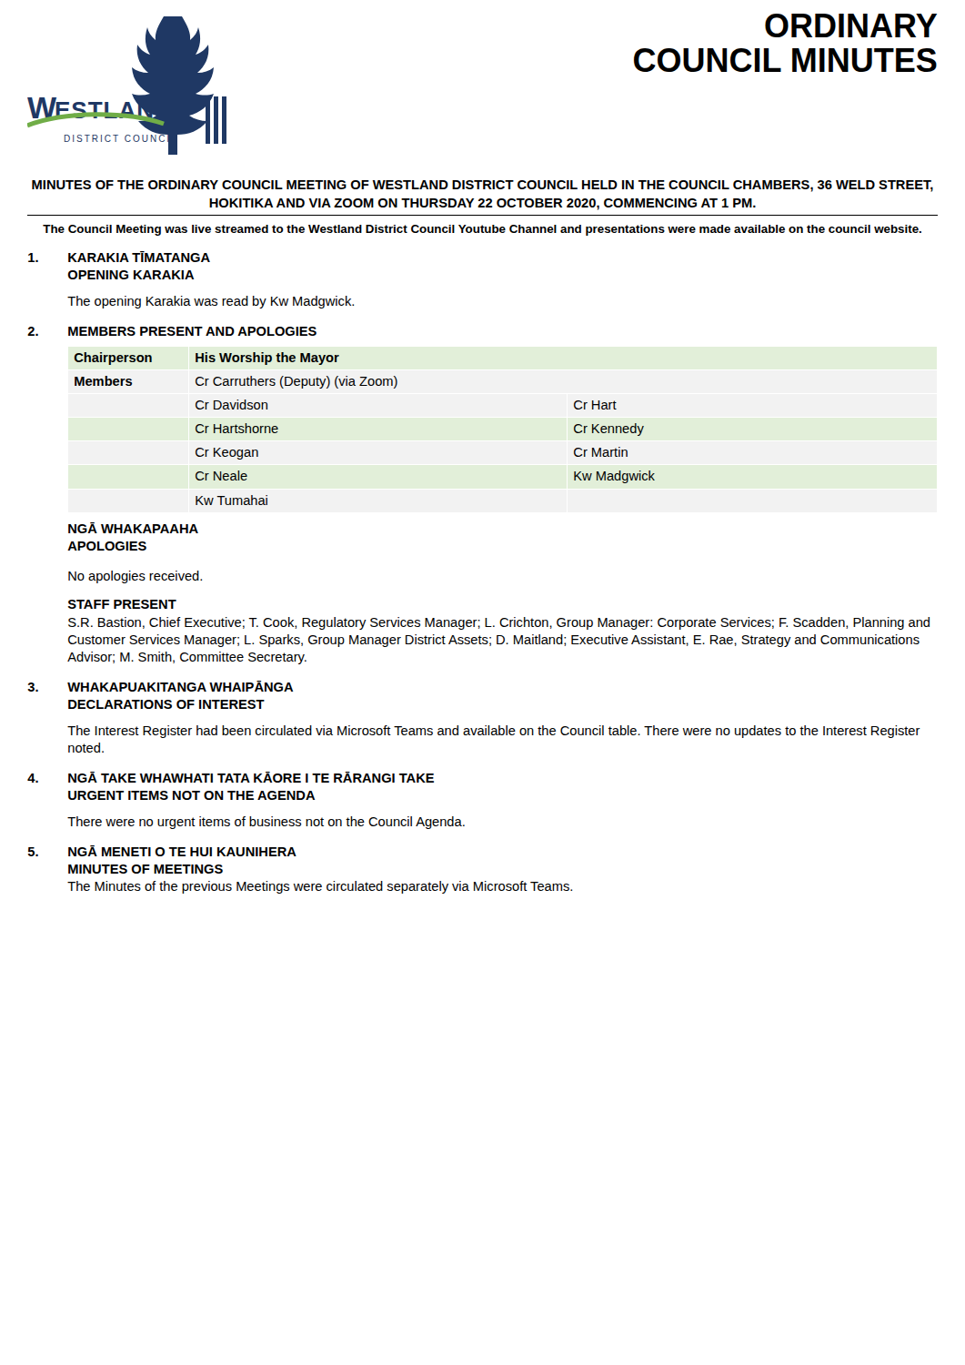W ESTLAND DISTRICT COUNCIL
ORDINARY
COUNCIL MINUTES
MINUTES OF THE ORDINARY COUNCIL MEETING OF WESTLAND DISTRICT COUNCIL HELD IN THE COUNCIL CHAMBERS, 36 WELD STREET, HOKITIKA AND VIA ZOOM ON THURSDAY 22 OCTOBER 2020, COMMENCING AT 1 PM.
The Council Meeting was live streamed to the Westland District Council Youtube Channel and presentations were made available on the council website.
1.
KARAKIA TĪMATANGA
OPENING KARAKIA
The opening Karakia was read by Kw Madgwick.
2.
MEMBERS PRESENT AND APOLOGIES
| Chairperson | His Worship the Mayor |
| --- | --- |
| Members | Cr Carruthers (Deputy) (via Zoom) |
| | Cr Davidson | Cr Hart |
| | Cr Hartshorne | Cr Kennedy |
| | Cr Keogan | Cr Martin |
| | Cr Neale | Kw Madgwick |
| | Kw Tumahai | |
NGĀ WHAKAPAAHA
APOLOGIES
No apologies received.
STAFF PRESENT
S.R. Bastion, Chief Executive; T. Cook, Regulatory Services Manager; L. Crichton, Group Manager: Corporate Services; F. Scadden, Planning and Customer Services Manager; L. Sparks, Group Manager District Assets; D. Maitland; Executive Assistant, E. Rae, Strategy and Communications Advisor; M. Smith, Committee Secretary.
3.
WHAKAPUAKITANGA WHAIPĀNGA
DECLARATIONS OF INTEREST
The Interest Register had been circulated via Microsoft Teams and available on the Council table. There were no updates to the Interest Register noted.
4.
NGĀ TAKE WHAWHATI TATA KĀORE I TE RĀRANGI TAKE
URGENT ITEMS NOT ON THE AGENDA
There were no urgent items of business not on the Council Agenda.
5.
NGĀ MENETI O TE HUI KAUNIHERA
MINUTES OF MEETINGS
The Minutes of the previous Meetings were circulated separately via Microsoft Teams.